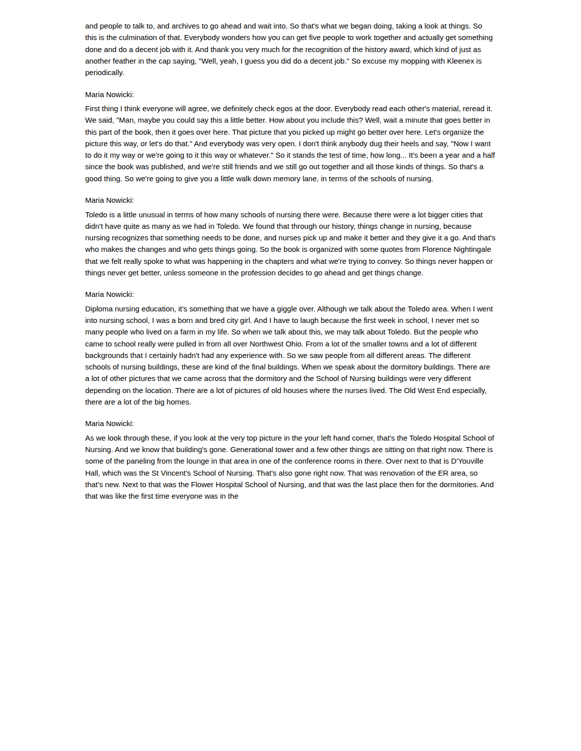and people to talk to, and archives to go ahead and wait into. So that's what we began doing, taking a look at things. So this is the culmination of that. Everybody wonders how you can get five people to work together and actually get something done and do a decent job with it. And thank you very much for the recognition of the history award, which kind of just as another feather in the cap saying, "Well, yeah, I guess you did do a decent job." So excuse my mopping with Kleenex is periodically.
Maria Nowicki:
First thing I think everyone will agree, we definitely check egos at the door. Everybody read each other's material, reread it. We said, "Man, maybe you could say this a little better. How about you include this? Well, wait a minute that goes better in this part of the book, then it goes over here. That picture that you picked up might go better over here. Let's organize the picture this way, or let's do that." And everybody was very open. I don't think anybody dug their heels and say, "Now I want to do it my way or we're going to it this way or whatever." So it stands the test of time, how long... It's been a year and a half since the book was published, and we're still friends and we still go out together and all those kinds of things. So that's a good thing. So we're going to give you a little walk down memory lane, in terms of the schools of nursing.
Maria Nowicki:
Toledo is a little unusual in terms of how many schools of nursing there were. Because there were a lot bigger cities that didn't have quite as many as we had in Toledo. We found that through our history, things change in nursing, because nursing recognizes that something needs to be done, and nurses pick up and make it better and they give it a go. And that's who makes the changes and who gets things going. So the book is organized with some quotes from Florence Nightingale that we felt really spoke to what was happening in the chapters and what we're trying to convey. So things never happen or things never get better, unless someone in the profession decides to go ahead and get things change.
Maria Nowicki:
Diploma nursing education, it's something that we have a giggle over. Although we talk about the Toledo area. When I went into nursing school, I was a born and bred city girl. And I have to laugh because the first week in school, I never met so many people who lived on a farm in my life. So when we talk about this, we may talk about Toledo. But the people who came to school really were pulled in from all over Northwest Ohio. From a lot of the smaller towns and a lot of different backgrounds that I certainly hadn't had any experience with. So we saw people from all different areas. The different schools of nursing buildings, these are kind of the final buildings. When we speak about the dormitory buildings. There are a lot of other pictures that we came across that the dormitory and the School of Nursing buildings were very different depending on the location. There are a lot of pictures of old houses where the nurses lived. The Old West End especially, there are a lot of the big homes.
Maria Nowicki:
As we look through these, if you look at the very top picture in the your left hand corner, that's the Toledo Hospital School of Nursing. And we know that building's gone. Generational tower and a few other things are sitting on that right now. There is some of the paneling from the lounge in that area in one of the conference rooms in there. Over next to that is D'Youville Hall, which was the St Vincent's School of Nursing. That's also gone right now. That was renovation of the ER area, so that's new. Next to that was the Flower Hospital School of Nursing, and that was the last place then for the dormitories. And that was like the first time everyone was in the